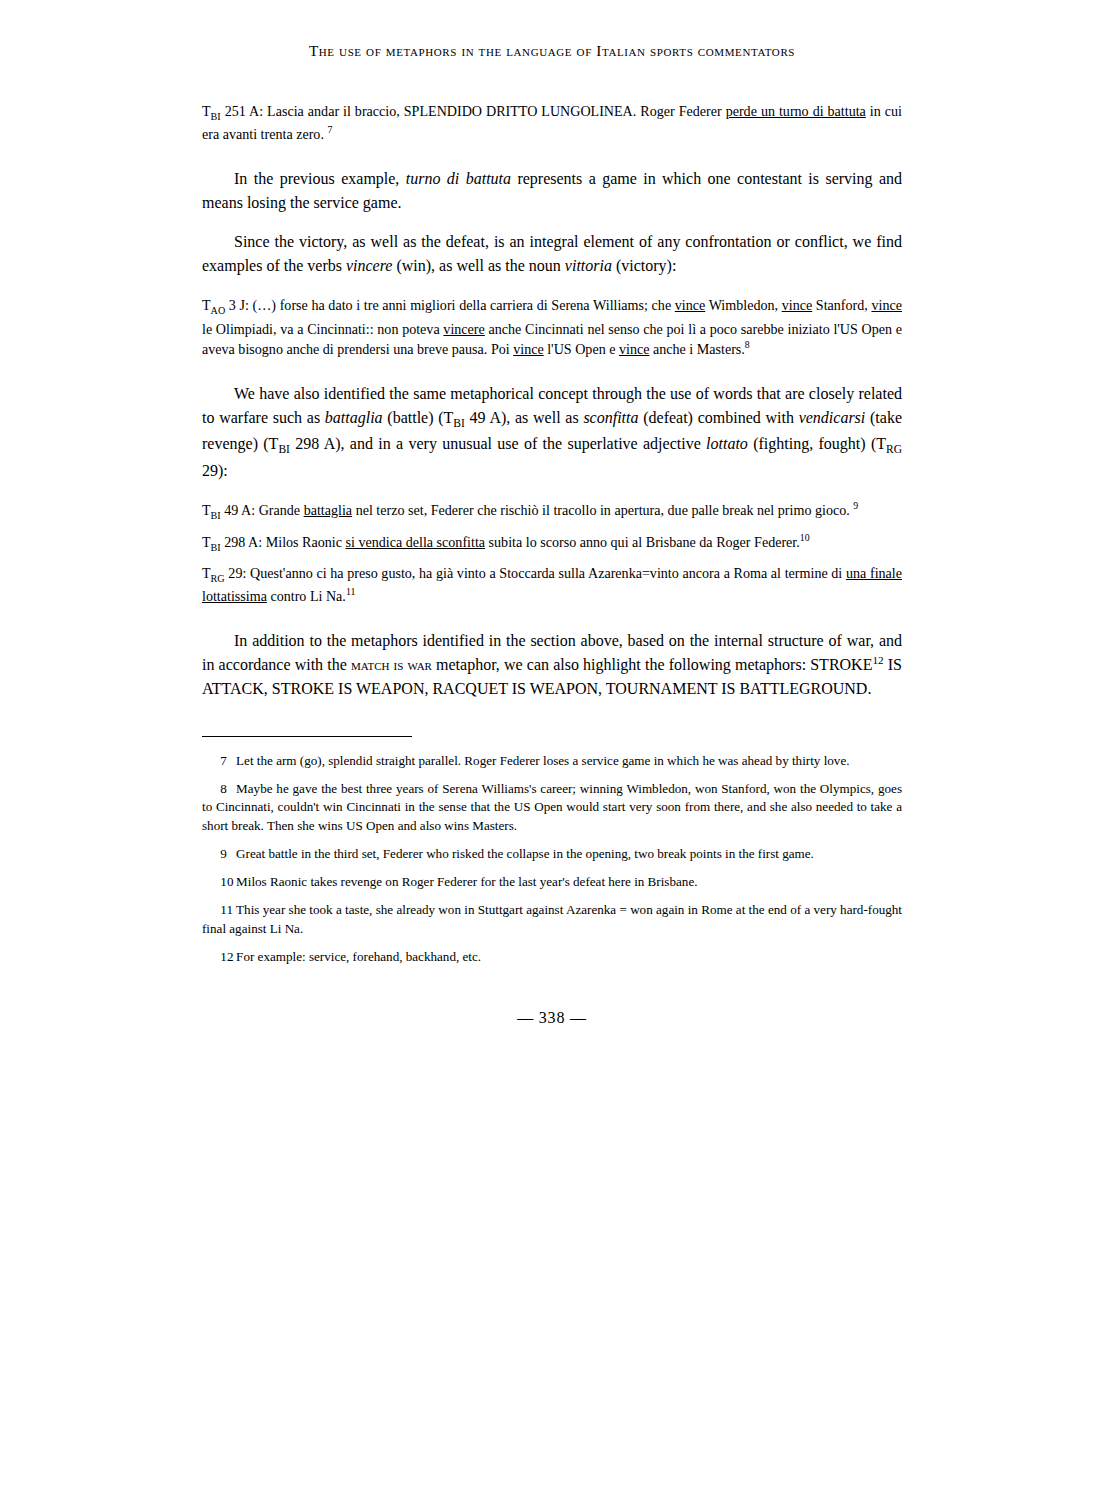The use of metaphors in the language of Italian sports commentators
TBI 251 A: Lascia andar il braccio, SPLENDIDO DRITTO LUNGOLINEA. Roger Federer perde un turno di battuta in cui era avanti trenta zero. 7
In the previous example, turno di battuta represents a game in which one contestant is serving and means losing the service game.
Since the victory, as well as the defeat, is an integral element of any confrontation or conflict, we find examples of the verbs vincere (win), as well as the noun vittoria (victory):
TAO 3 J: (…) forse ha dato i tre anni migliori della carriera di Serena Williams; che vince Wimbledon, vince Stanford, vince le Olimpiadi, va a Cincinnati:: non poteva vincere anche Cincinnati nel senso che poi lì a poco sarebbe iniziato l'US Open e aveva bisogno anche di prendersi una breve pausa. Poi vince l'US Open e vince anche i Masters.8
We have also identified the same metaphorical concept through the use of words that are closely related to warfare such as battaglia (battle) (TBI 49 A), as well as sconfitta (defeat) combined with vendicarsi (take revenge) (TBI 298 A), and in a very unusual use of the superlative adjective lottato (fighting, fought) (TRG 29):
TBI 49 A: Grande battaglia nel terzo set, Federer che rischiò il tracollo in apertura, due palle break nel primo gioco. 9
TBI 298 A: Milos Raonic si vendica della sconfitta subita lo scorso anno qui al Brisbane da Roger Federer.10
TRG 29: Quest'anno ci ha preso gusto, ha già vinto a Stoccarda sulla Azarenka=vinto ancora a Roma al termine di una finale lottatissima contro Li Na.11
In addition to the metaphors identified in the section above, based on the internal structure of war, and in accordance with the match is war metaphor, we can also highlight the following metaphors: STROKE12 IS ATTACK, STROKE IS WEAPON, RACQUET IS WEAPON, TOURNAMENT IS BATTLEGROUND.
7 Let the arm (go), splendid straight parallel. Roger Federer loses a service game in which he was ahead by thirty love.
8 Maybe he gave the best three years of Serena Williams's career; winning Wimbledon, won Stanford, won the Olympics, goes to Cincinnati, couldn't win Cincinnati in the sense that the US Open would start very soon from there, and she also needed to take a short break. Then she wins US Open and also wins Masters.
9 Great battle in the third set, Federer who risked the collapse in the opening, two break points in the first game.
10 Milos Raonic takes revenge on Roger Federer for the last year's defeat here in Brisbane.
11 This year she took a taste, she already won in Stuttgart against Azarenka = won again in Rome at the end of a very hard-fought final against Li Na.
12 For example: service, forehand, backhand, etc.
— 338 —